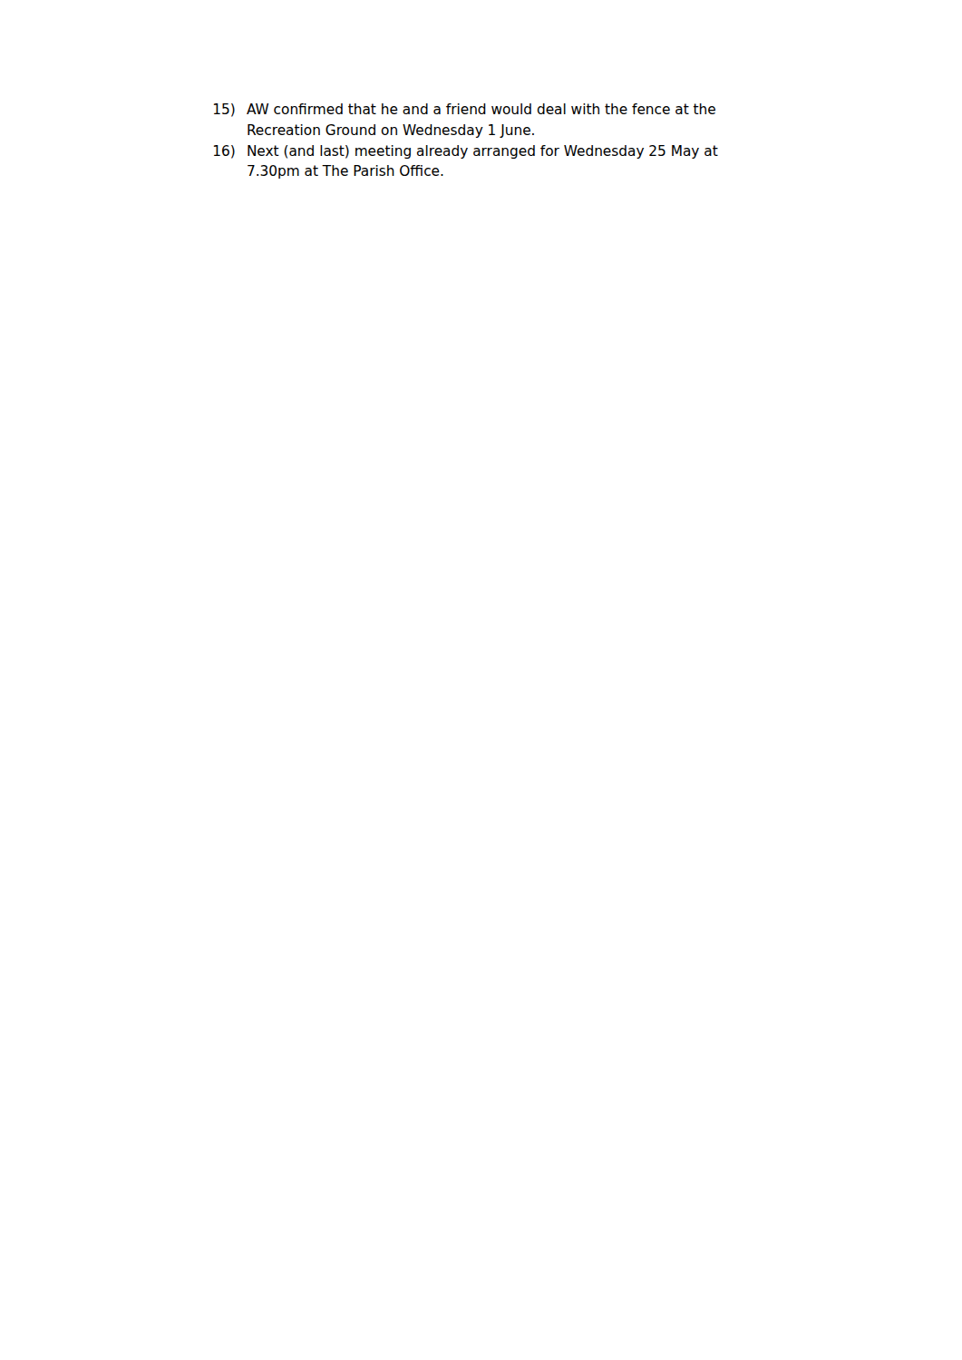15) AW confirmed that he and a friend would deal with the fence at the Recreation Ground on Wednesday 1 June.
16) Next (and last) meeting already arranged for Wednesday 25 May at 7.30pm at The Parish Office.